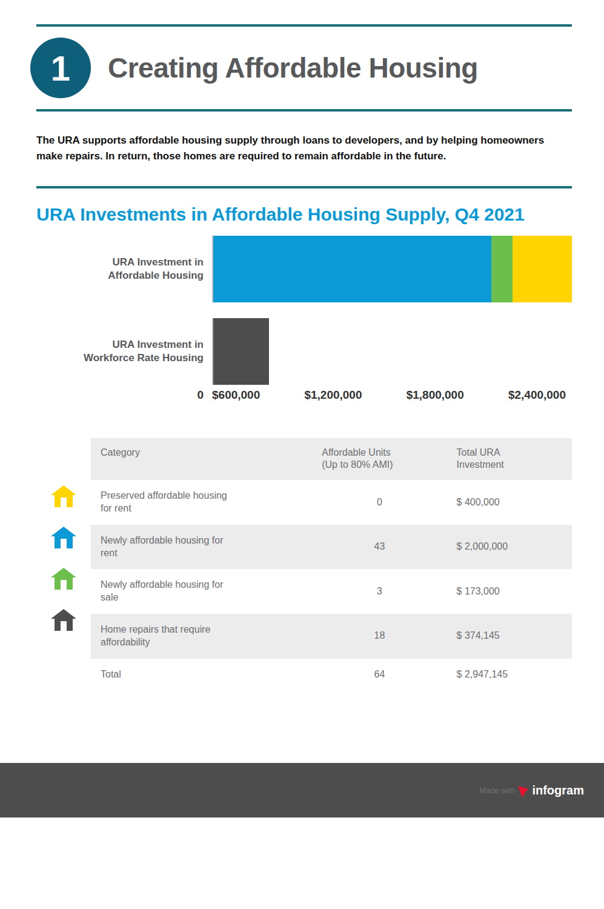1
Creating Affordable Housing
The URA supports affordable housing supply through loans to developers, and by helping homeowners make repairs. In return, those homes are required to remain affordable in the future.
URA Investments in Affordable Housing Supply, Q4 2021
URA Investment in
Affordable Housing
URA Investment in
Workforce Rate Housing
0
$600,000 $1,200,000 $1,800,000 $2,400,000
| Category | Affordable Units (Up to 80% AMI) | Total URA Investment |
| --- | --- | --- |
| Preserved affordable housing for rent | 0 | $ 400,000 |
| Newly affordable housing for rent | 43 | $ 2,000,000 |
| Newly affordable housing for sale | 3 | $ 173,000 |
| Home repairs that require affordability | 18 | $ 374,145 |
| Total | 64 | $ 2,947,145 |
Made with infogram